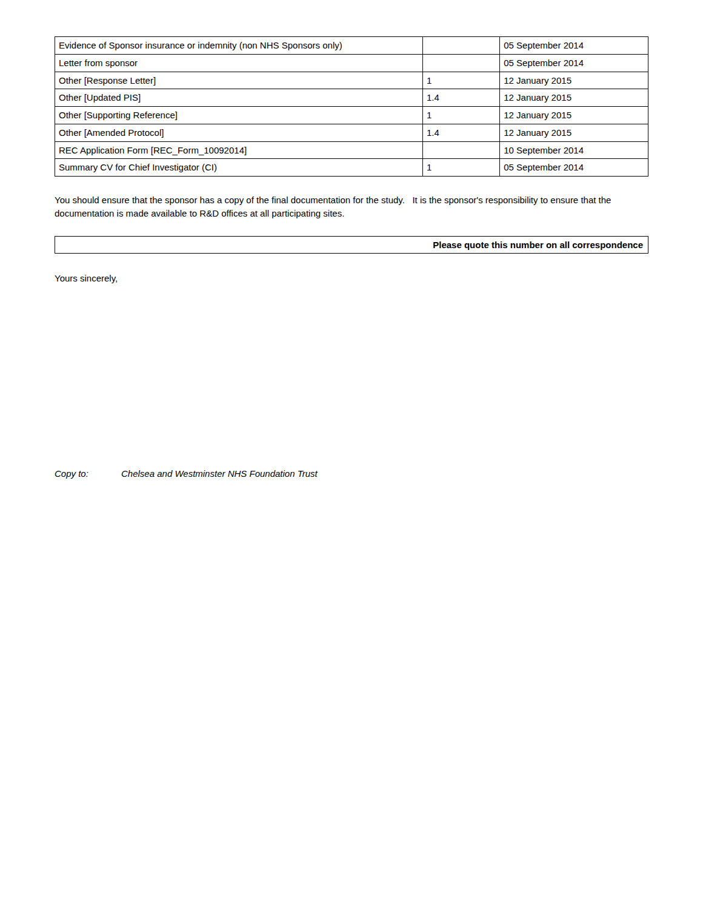| Evidence of Sponsor insurance or indemnity (non NHS Sponsors only) | | 05 September 2014 |
| Letter from sponsor | | 05 September 2014 |
| Other [Response Letter] | 1 | 12 January 2015 |
| Other [Updated PIS] | 1.4 | 12 January 2015 |
| Other [Supporting Reference] | 1 | 12 January 2015 |
| Other [Amended Protocol] | 1.4 | 12 January 2015 |
| REC Application Form [REC_Form_10092014] | | 10 September 2014 |
| Summary CV for Chief Investigator (CI) | 1 | 05 September 2014 |
You should ensure that the sponsor has a copy of the final documentation for the study. It is the sponsor's responsibility to ensure that the documentation is made available to R&D offices at all participating sites.
Please quote this number on all correspondence
Yours sincerely,
Copy to: Chelsea and Westminster NHS Foundation Trust